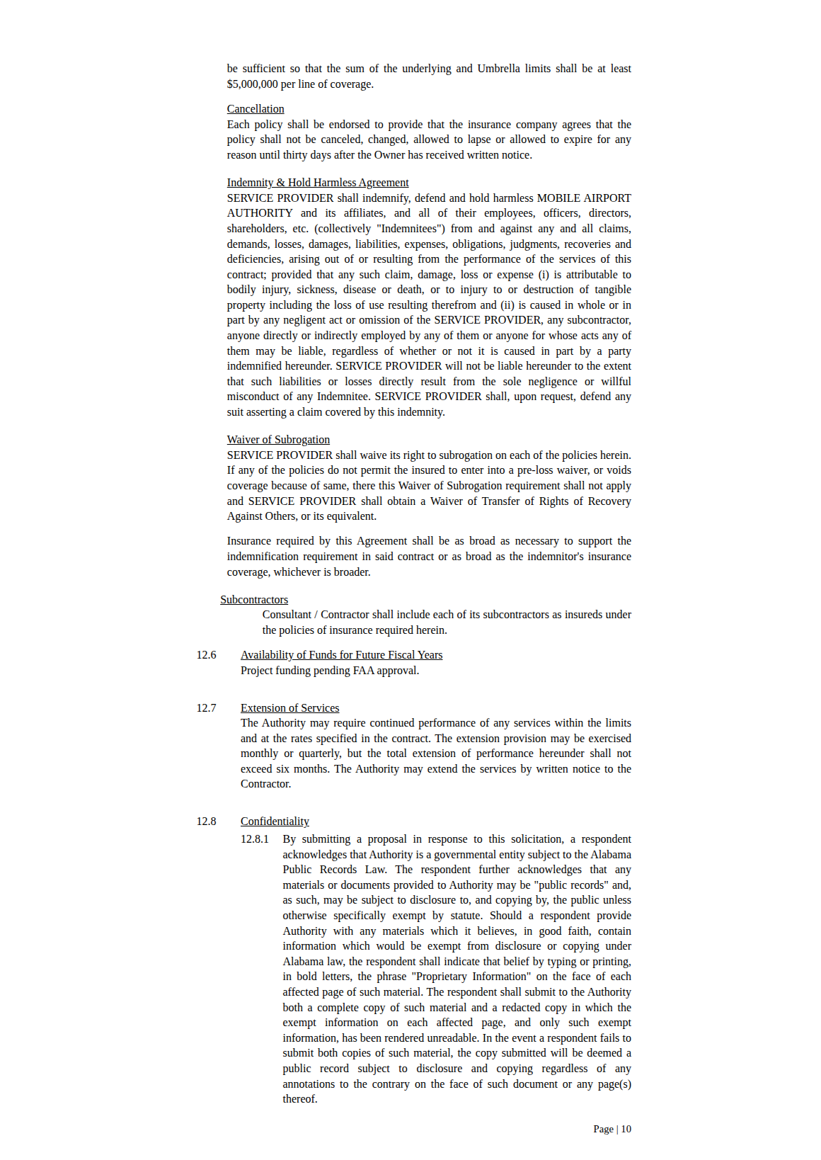be sufficient so that the sum of the underlying and Umbrella limits shall be at least $5,000,000 per line of coverage.
Cancellation
Each policy shall be endorsed to provide that the insurance company agrees that the policy shall not be canceled, changed, allowed to lapse or allowed to expire for any reason until thirty days after the Owner has received written notice.
Indemnity & Hold Harmless Agreement
SERVICE PROVIDER shall indemnify, defend and hold harmless MOBILE AIRPORT AUTHORITY and its affiliates, and all of their employees, officers, directors, shareholders, etc. (collectively "Indemnitees") from and against any and all claims, demands, losses, damages, liabilities, expenses, obligations, judgments, recoveries and deficiencies, arising out of or resulting from the performance of the services of this contract; provided that any such claim, damage, loss or expense (i) is attributable to bodily injury, sickness, disease or death, or to injury to or destruction of tangible property including the loss of use resulting therefrom and (ii) is caused in whole or in part by any negligent act or omission of the SERVICE PROVIDER, any subcontractor, anyone directly or indirectly employed by any of them or anyone for whose acts any of them may be liable, regardless of whether or not it is caused in part by a party indemnified hereunder. SERVICE PROVIDER will not be liable hereunder to the extent that such liabilities or losses directly result from the sole negligence or willful misconduct of any Indemnitee. SERVICE PROVIDER shall, upon request, defend any suit asserting a claim covered by this indemnity.
Waiver of Subrogation
SERVICE PROVIDER shall waive its right to subrogation on each of the policies herein. If any of the policies do not permit the insured to enter into a pre-loss waiver, or voids coverage because of same, there this Waiver of Subrogation requirement shall not apply and SERVICE PROVIDER shall obtain a Waiver of Transfer of Rights of Recovery Against Others, or its equivalent.
Insurance required by this Agreement shall be as broad as necessary to support the indemnification requirement in said contract or as broad as the indemnitor's insurance coverage, whichever is broader.
Subcontractors
Consultant / Contractor shall include each of its subcontractors as insureds under the policies of insurance required herein.
12.6
Availability of Funds for Future Fiscal Years
Project funding pending FAA approval.
12.7
Extension of Services
The Authority may require continued performance of any services within the limits and at the rates specified in the contract. The extension provision may be exercised monthly or quarterly, but the total extension of performance hereunder shall not exceed six months. The Authority may extend the services by written notice to the Contractor.
12.8
Confidentiality
12.8.1
By submitting a proposal in response to this solicitation, a respondent acknowledges that Authority is a governmental entity subject to the Alabama Public Records Law. The respondent further acknowledges that any materials or documents provided to Authority may be "public records" and, as such, may be subject to disclosure to, and copying by, the public unless otherwise specifically exempt by statute. Should a respondent provide Authority with any materials which it believes, in good faith, contain information which would be exempt from disclosure or copying under Alabama law, the respondent shall indicate that belief by typing or printing, in bold letters, the phrase "Proprietary Information" on the face of each affected page of such material. The respondent shall submit to the Authority both a complete copy of such material and a redacted copy in which the exempt information on each affected page, and only such exempt information, has been rendered unreadable. In the event a respondent fails to submit both copies of such material, the copy submitted will be deemed a public record subject to disclosure and copying regardless of any annotations to the contrary on the face of such document or any page(s) thereof.
Page | 10